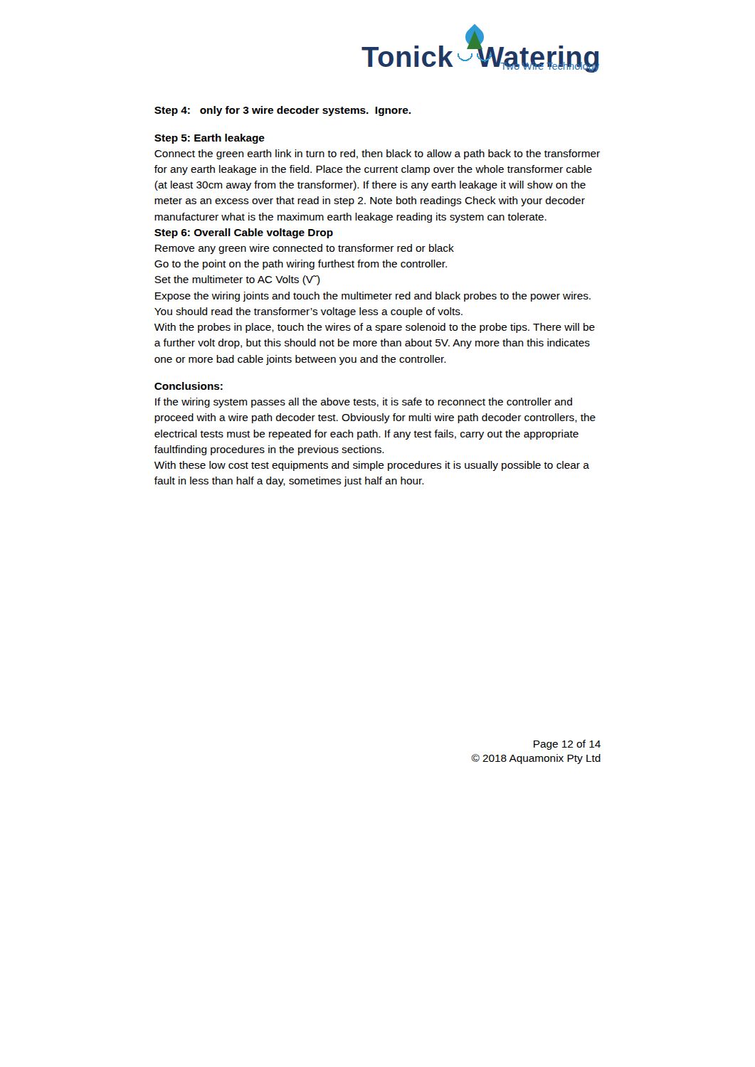Tonick Watering
Two Wire Technology
Step 4: only for 3 wire decoder systems. Ignore.
Step 5: Earth leakage
Connect the green earth link in turn to red, then black to allow a path back to the transformer for any earth leakage in the field. Place the current clamp over the whole transformer cable (at least 30cm away from the transformer). If there is any earth leakage it will show on the meter as an excess over that read in step 2. Note both readings Check with your decoder manufacturer what is the maximum earth leakage reading its system can tolerate.
Step 6: Overall Cable voltage Drop
Remove any green wire connected to transformer red or black
Go to the point on the path wiring furthest from the controller.
Set the multimeter to AC Volts (V˜)
Expose the wiring joints and touch the multimeter red and black probes to the power wires. You should read the transformer’s voltage less a couple of volts.
With the probes in place, touch the wires of a spare solenoid to the probe tips. There will be a further volt drop, but this should not be more than about 5V. Any more than this indicates one or more bad cable joints between you and the controller.
Conclusions:
If the wiring system passes all the above tests, it is safe to reconnect the controller and proceed with a wire path decoder test. Obviously for multi wire path decoder controllers, the electrical tests must be repeated for each path. If any test fails, carry out the appropriate faultfinding procedures in the previous sections.
With these low cost test equipments and simple procedures it is usually possible to clear a fault in less than half a day, sometimes just half an hour.
Page 12 of 14
© 2018 Aquamonix Pty Ltd